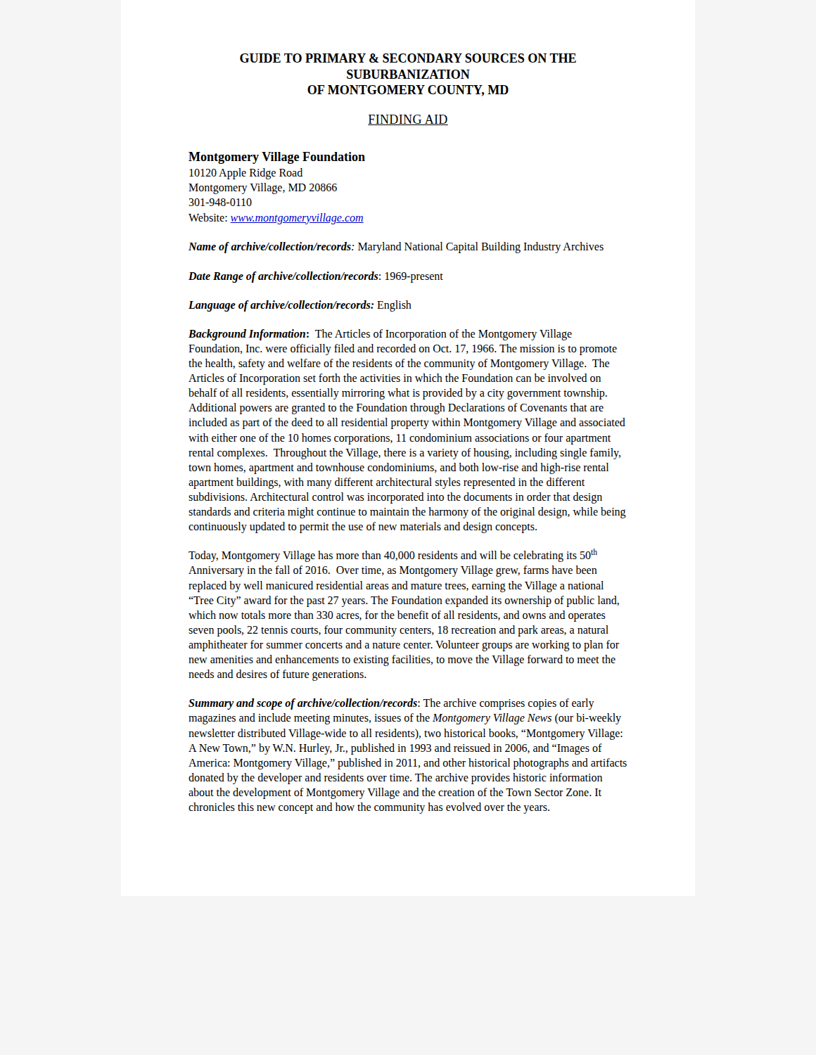Guide to Primary & Secondary Sources on the Suburbanization
of Montgomery County, MD
FINDING AID
Montgomery Village Foundation
10120 Apple Ridge Road
Montgomery Village, MD 20866
301-948-0110
Website: www.montgomeryvillage.com
Name of archive/collection/records: Maryland National Capital Building Industry Archives
Date Range of archive/collection/records: 1969-present
Language of archive/collection/records: English
Background Information: The Articles of Incorporation of the Montgomery Village Foundation, Inc. were officially filed and recorded on Oct. 17, 1966. The mission is to promote the health, safety and welfare of the residents of the community of Montgomery Village. The Articles of Incorporation set forth the activities in which the Foundation can be involved on behalf of all residents, essentially mirroring what is provided by a city government township. Additional powers are granted to the Foundation through Declarations of Covenants that are included as part of the deed to all residential property within Montgomery Village and associated with either one of the 10 homes corporations, 11 condominium associations or four apartment rental complexes. Throughout the Village, there is a variety of housing, including single family, town homes, apartment and townhouse condominiums, and both low-rise and high-rise rental apartment buildings, with many different architectural styles represented in the different subdivisions. Architectural control was incorporated into the documents in order that design standards and criteria might continue to maintain the harmony of the original design, while being continuously updated to permit the use of new materials and design concepts.
Today, Montgomery Village has more than 40,000 residents and will be celebrating its 50th Anniversary in the fall of 2016. Over time, as Montgomery Village grew, farms have been replaced by well manicured residential areas and mature trees, earning the Village a national “Tree City” award for the past 27 years. The Foundation expanded its ownership of public land, which now totals more than 330 acres, for the benefit of all residents, and owns and operates seven pools, 22 tennis courts, four community centers, 18 recreation and park areas, a natural amphitheater for summer concerts and a nature center. Volunteer groups are working to plan for new amenities and enhancements to existing facilities, to move the Village forward to meet the needs and desires of future generations.
Summary and scope of archive/collection/records: The archive comprises copies of early magazines and include meeting minutes, issues of the Montgomery Village News (our bi-weekly newsletter distributed Village-wide to all residents), two historical books, “Montgomery Village: A New Town,” by W.N. Hurley, Jr., published in 1993 and reissued in 2006, and “Images of America: Montgomery Village,” published in 2011, and other historical photographs and artifacts donated by the developer and residents over time. The archive provides historic information about the development of Montgomery Village and the creation of the Town Sector Zone. It chronicles this new concept and how the community has evolved over the years.